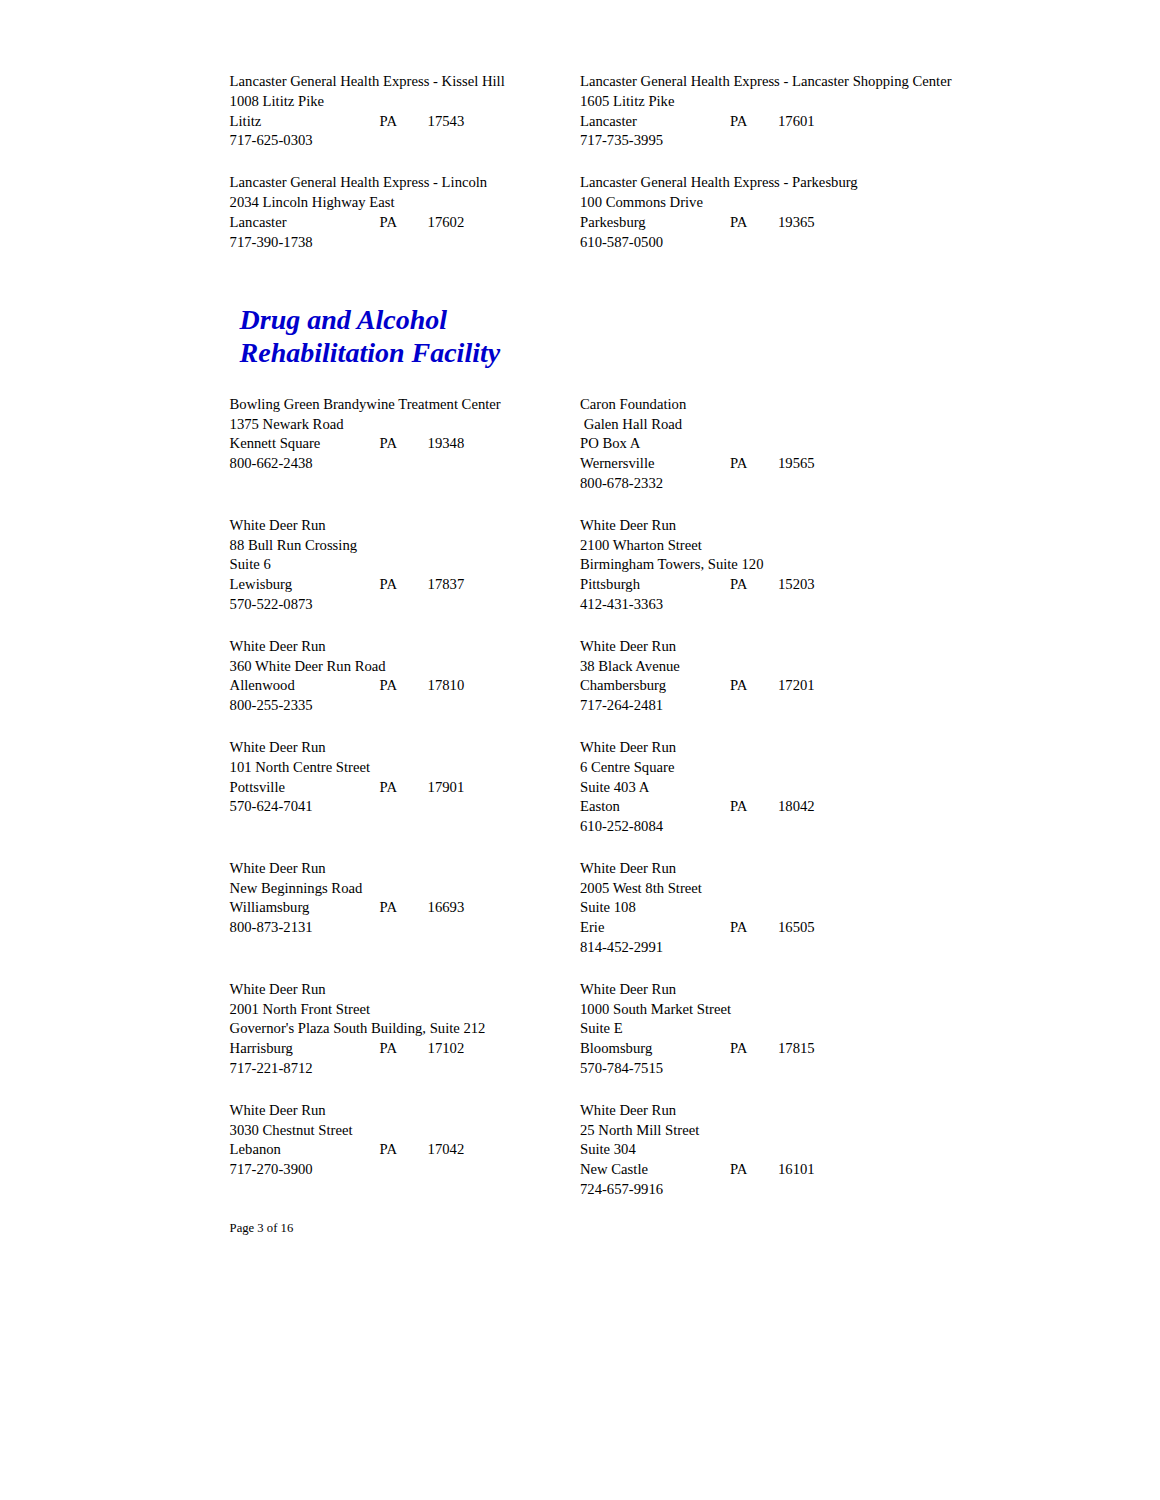Lancaster General Health Express - Kissel Hill
1008 Lititz Pike
Lititz PA 17543
717-625-0303
Lancaster General Health Express - Lancaster Shopping Center
1605 Lititz Pike
Lancaster PA 17601
717-735-3995
Lancaster General Health Express - Lincoln
2034 Lincoln Highway East
Lancaster PA 17602
717-390-1738
Lancaster General Health Express - Parkesburg
100 Commons Drive
Parkesburg PA 19365
610-587-0500
Drug and Alcohol Rehabilitation Facility
Bowling Green Brandywine Treatment Center
1375 Newark Road
Kennett Square PA 19348
800-662-2438
Caron Foundation
Galen Hall Road
PO Box A
Wernersville PA 19565
800-678-2332
White Deer Run
88 Bull Run Crossing
Suite 6
Lewisburg PA 17837
570-522-0873
White Deer Run
2100 Wharton Street
Birmingham Towers, Suite 120
Pittsburgh PA 15203
412-431-3363
White Deer Run
360 White Deer Run Road
Allenwood PA 17810
800-255-2335
White Deer Run
38 Black Avenue
Chambersburg PA 17201
717-264-2481
White Deer Run
101 North Centre Street
Pottsville PA 17901
570-624-7041
White Deer Run
6 Centre Square
Suite 403 A
Easton PA 18042
610-252-8084
White Deer Run
New Beginnings Road
Williamsburg PA 16693
800-873-2131
White Deer Run
2005 West 8th Street
Suite 108
Erie PA 16505
814-452-2991
White Deer Run
2001 North Front Street
Governor's Plaza South Building, Suite 212
Harrisburg PA 17102
717-221-8712
White Deer Run
1000 South Market Street
Suite E
Bloomsburg PA 17815
570-784-7515
White Deer Run
3030 Chestnut Street
Lebanon PA 17042
717-270-3900
White Deer Run
25 North Mill Street
Suite 304
New Castle PA 16101
724-657-9916
Page 3 of 16